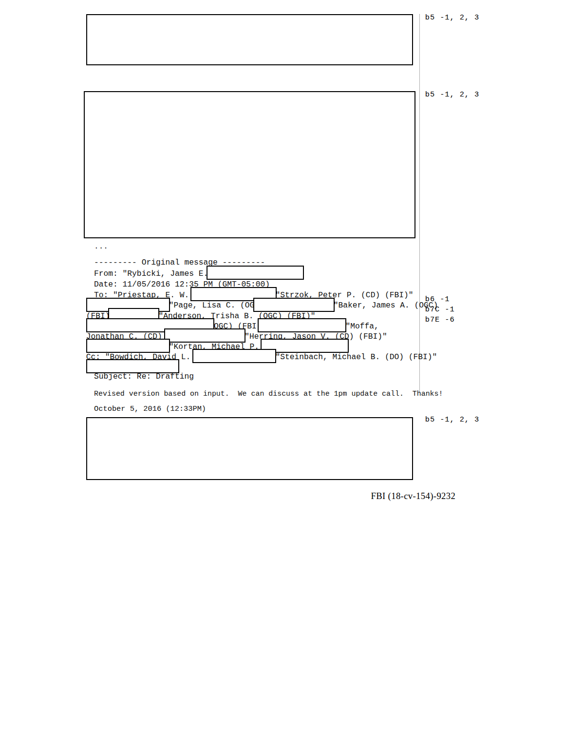Obtained via FOIA by Judicial Watch, Inc.
b5 -1, 2, 3
b5 -1, 2, 3
...
--------- Original message ---------
From: "Rybicki, James E. (DO) (FBI)
Date: 11/05/2016 12:35 PM (GMT-05:00)
To: "Priestap, E. W. (CD) (FBI)"
"Strzok, Peter P. (CD) (FBI)"
"Page, Lisa C. (OGC) (FBI)
"Baker, James A. (OGC)
(FBI)
"Anderson, Trisha B. (OGC) (FBI)"
OGC) (FBI)
"Moffa,
Jonathan C. (CD) (FBI)
"Herring, Jason V. (CD) (FBI)"
"Kortan, Michael P. (DO) (FBI)
Cc: "Bowdich, David L. (DO) (FBI)"
"Steinbach, Michael B. (DO) (FBI)"
Subject: Re: Drafting
Revised version based on input. We can discuss at the 1pm update call. Thanks!
October 5, 2016 (12:33PM)
b5 -1, 2, 3
b6 -1
b7C -1
b7E -6
FBI (18-cv-154)-9232